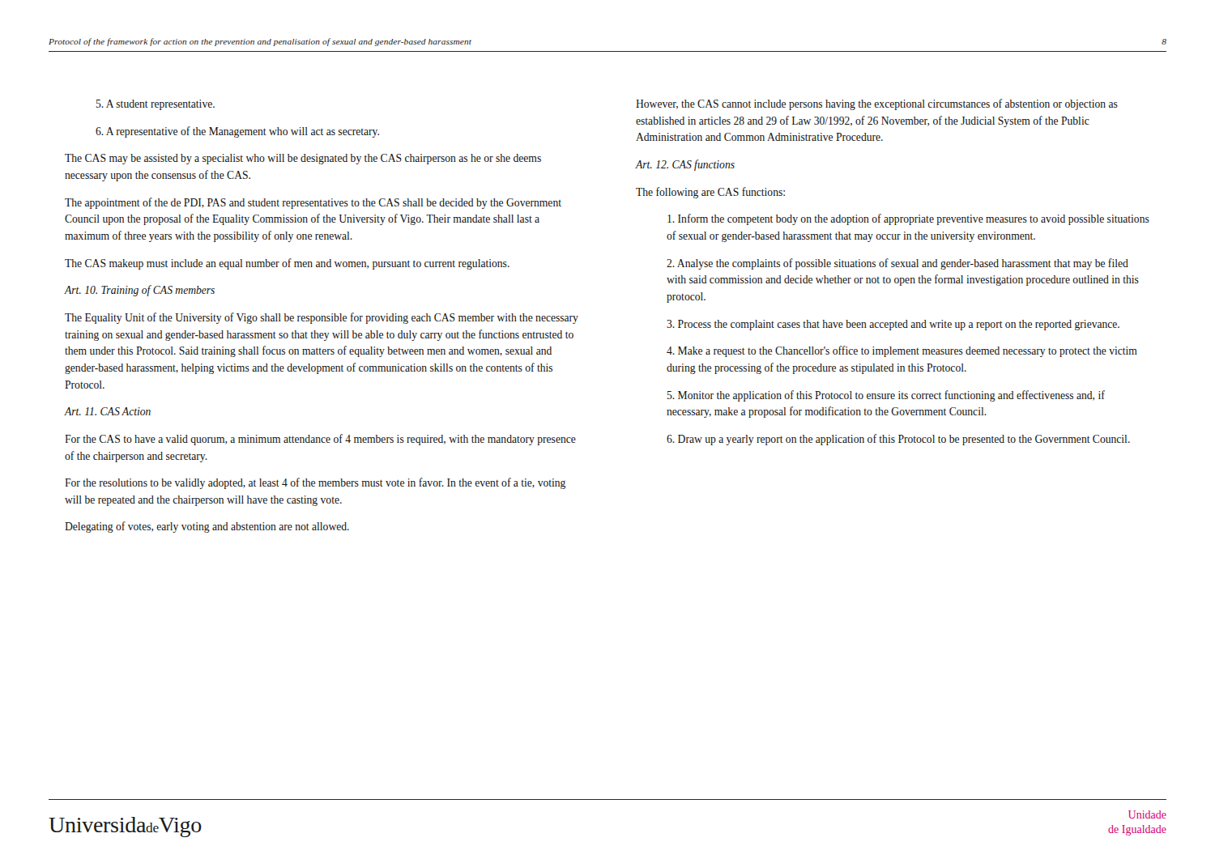Protocol of the framework for action on the prevention and penalisation of sexual and gender-based harassment 8
5. A student representative.
6. A representative of the Management who will act as secretary.
The CAS may be assisted by a specialist who will be designated by the CAS chairperson as he or she deems necessary upon the consensus of the CAS.
The appointment of the de PDI, PAS and student representatives to the CAS shall be decided by the Government Council upon the proposal of the Equality Commission of the University of Vigo. Their mandate shall last a maximum of three years with the possibility of only one renewal.
The CAS makeup must include an equal number of men and women, pursuant to current regulations.
Art. 10. Training of CAS members
The Equality Unit of the University of Vigo shall be responsible for providing each CAS member with the necessary training on sexual and gender-based harassment so that they will be able to duly carry out the functions entrusted to them under this Protocol. Said training shall focus on matters of equality between men and women, sexual and gender-based harassment, helping victims and the development of communication skills on the contents of this Protocol.
Art. 11. CAS Action
For the CAS to have a valid quorum, a minimum attendance of 4 members is required, with the mandatory presence of the chairperson and secretary.
For the resolutions to be validly adopted, at least 4 of the members must vote in favor. In the event of a tie, voting will be repeated and the chairperson will have the casting vote.
Delegating of votes, early voting and abstention are not allowed.
However, the CAS cannot include persons having the exceptional circumstances of abstention or objection as established in articles 28 and 29 of Law 30/1992, of 26 November, of the Judicial System of the Public Administration and Common Administrative Procedure.
Art. 12. CAS functions
The following are CAS functions:
1. Inform the competent body on the adoption of appropriate preventive measures to avoid possible situations of sexual or gender-based harassment that may occur in the university environment.
2. Analyse the complaints of possible situations of sexual and gender-based harassment that may be filed with said commission and decide whether or not to open the formal investigation procedure outlined in this protocol.
3. Process the complaint cases that have been accepted and write up a report on the reported grievance.
4. Make a request to the Chancellor's office to implement measures deemed necessary to protect the victim during the processing of the procedure as stipulated in this Protocol.
5. Monitor the application of this Protocol to ensure its correct functioning and effectiveness and, if necessary, make a proposal for modification to the Government Council.
6. Draw up a yearly report on the application of this Protocol to be presented to the Government Council.
Universidade Vigo
Unidade de Igualdade